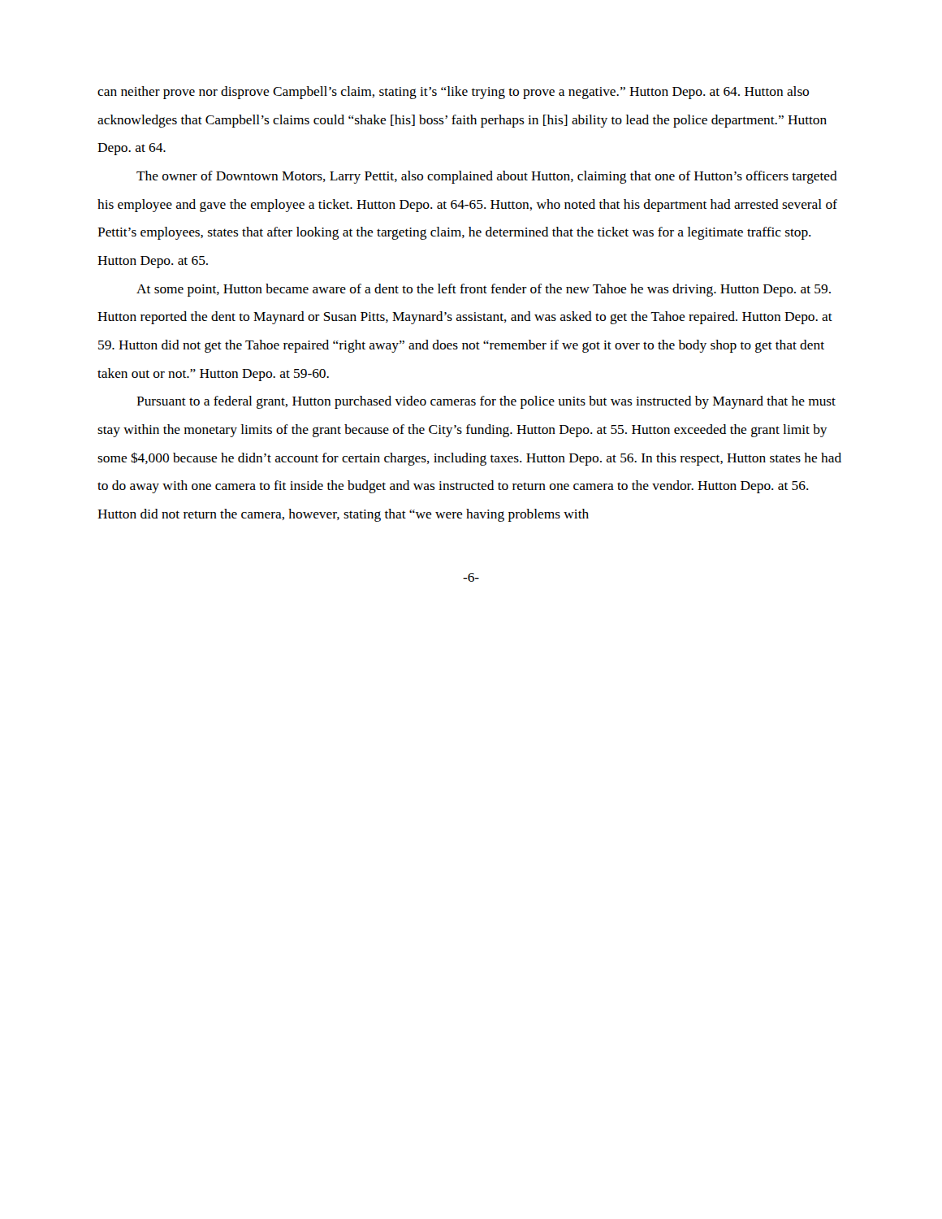can neither prove nor disprove Campbell’s claim, stating it’s “like trying to prove a negative.” Hutton Depo. at 64. Hutton also acknowledges that Campbell’s claims could “shake [his] boss’ faith perhaps in [his] ability to lead the police department.” Hutton Depo. at 64.
The owner of Downtown Motors, Larry Pettit, also complained about Hutton, claiming that one of Hutton’s officers targeted his employee and gave the employee a ticket. Hutton Depo. at 64-65. Hutton, who noted that his department had arrested several of Pettit’s employees, states that after looking at the targeting claim, he determined that the ticket was for a legitimate traffic stop. Hutton Depo. at 65.
At some point, Hutton became aware of a dent to the left front fender of the new Tahoe he was driving. Hutton Depo. at 59. Hutton reported the dent to Maynard or Susan Pitts, Maynard’s assistant, and was asked to get the Tahoe repaired. Hutton Depo. at 59. Hutton did not get the Tahoe repaired “right away” and does not “remember if we got it over to the body shop to get that dent taken out or not.” Hutton Depo. at 59-60.
Pursuant to a federal grant, Hutton purchased video cameras for the police units but was instructed by Maynard that he must stay within the monetary limits of the grant because of the City’s funding. Hutton Depo. at 55. Hutton exceeded the grant limit by some $4,000 because he didn’t account for certain charges, including taxes. Hutton Depo. at 56. In this respect, Hutton states he had to do away with one camera to fit inside the budget and was instructed to return one camera to the vendor. Hutton Depo. at 56. Hutton did not return the camera, however, stating that “we were having problems with
-6-